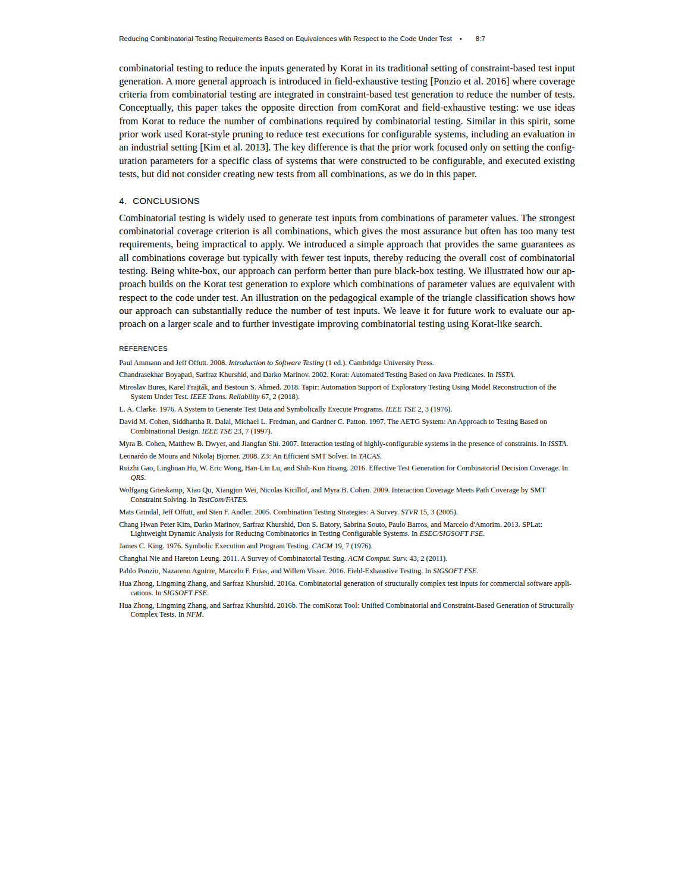Reducing Combinatorial Testing Requirements Based on Equivalences with Respect to the Code Under Test•8:7
combinatorial testing to reduce the inputs generated by Korat in its traditional setting of constraint-based test input generation. A more general approach is introduced in field-exhaustive testing [Ponzio et al. 2016] where coverage criteria from combinatorial testing are integrated in constraint-based test generation to reduce the number of tests. Conceptually, this paper takes the opposite direction from comKorat and field-exhaustive testing: we use ideas from Korat to reduce the number of combinations required by combinatorial testing. Similar in this spirit, some prior work used Korat-style pruning to reduce test executions for configurable systems, including an evaluation in an industrial setting [Kim et al. 2013]. The key difference is that the prior work focused only on setting the configuration parameters for a specific class of systems that were constructed to be configurable, and executed existing tests, but did not consider creating new tests from all combinations, as we do in this paper.
4. CONCLUSIONS
Combinatorial testing is widely used to generate test inputs from combinations of parameter values. The strongest combinatorial coverage criterion is all combinations, which gives the most assurance but often has too many test requirements, being impractical to apply. We introduced a simple approach that provides the same guarantees as all combinations coverage but typically with fewer test inputs, thereby reducing the overall cost of combinatorial testing. Being white-box, our approach can perform better than pure black-box testing. We illustrated how our approach builds on the Korat test generation to explore which combinations of parameter values are equivalent with respect to the code under test. An illustration on the pedagogical example of the triangle classification shows how our approach can substantially reduce the number of test inputs. We leave it for future work to evaluate our approach on a larger scale and to further investigate improving combinatorial testing using Korat-like search.
REFERENCES
Paul Ammann and Jeff Offutt. 2008. Introduction to Software Testing (1 ed.). Cambridge University Press.
Chandrasekhar Boyapati, Sarfraz Khurshid, and Darko Marinov. 2002. Korat: Automated Testing Based on Java Predicates. In ISSTA.
Miroslav Bures, Karel Frajták, and Bestoun S. Ahmed. 2018. Tapir: Automation Support of Exploratory Testing Using Model Reconstruction of the System Under Test. IEEE Trans. Reliability 67, 2 (2018).
L. A. Clarke. 1976. A System to Generate Test Data and Symbolically Execute Programs. IEEE TSE 2, 3 (1976).
David M. Cohen, Siddhartha R. Dalal, Michael L. Fredman, and Gardner C. Patton. 1997. The AETG System: An Approach to Testing Based on Combinatiorial Design. IEEE TSE 23, 7 (1997).
Myra B. Cohen, Matthew B. Dwyer, and Jiangfan Shi. 2007. Interaction testing of highly-configurable systems in the presence of constraints. In ISSTA.
Leonardo de Moura and Nikolaj Bjorner. 2008. Z3: An Efficient SMT Solver. In TACAS.
Ruizhi Gao, Linghuan Hu, W. Eric Wong, Han-Lin Lu, and Shih-Kun Huang. 2016. Effective Test Generation for Combinatorial Decision Coverage. In QRS.
Wolfgang Grieskamp, Xiao Qu, Xiangjun Wei, Nicolas Kicillof, and Myra B. Cohen. 2009. Interaction Coverage Meets Path Coverage by SMT Constraint Solving. In TestCom/FATES.
Mats Grindal, Jeff Offutt, and Sten F. Andler. 2005. Combination Testing Strategies: A Survey. STVR 15, 3 (2005).
Chang Hwan Peter Kim, Darko Marinov, Sarfraz Khurshid, Don S. Batory, Sabrina Souto, Paulo Barros, and Marcelo d'Amorim. 2013. SPLat: Lightweight Dynamic Analysis for Reducing Combinatorics in Testing Configurable Systems. In ESEC/SIGSOFT FSE.
James C. King. 1976. Symbolic Execution and Program Testing. CACM 19, 7 (1976).
Changhai Nie and Hareton Leung. 2011. A Survey of Combinatorial Testing. ACM Comput. Surv. 43, 2 (2011).
Pablo Ponzio, Nazareno Aguirre, Marcelo F. Frias, and Willem Visser. 2016. Field-Exhaustive Testing. In SIGSOFT FSE.
Hua Zhong, Lingming Zhang, and Sarfraz Khurshid. 2016a. Combinatorial generation of structurally complex test inputs for commercial software applications. In SIGSOFT FSE.
Hua Zhong, Lingming Zhang, and Sarfraz Khurshid. 2016b. The comKorat Tool: Unified Combinatorial and Constraint-Based Generation of Structurally Complex Tests. In NFM.